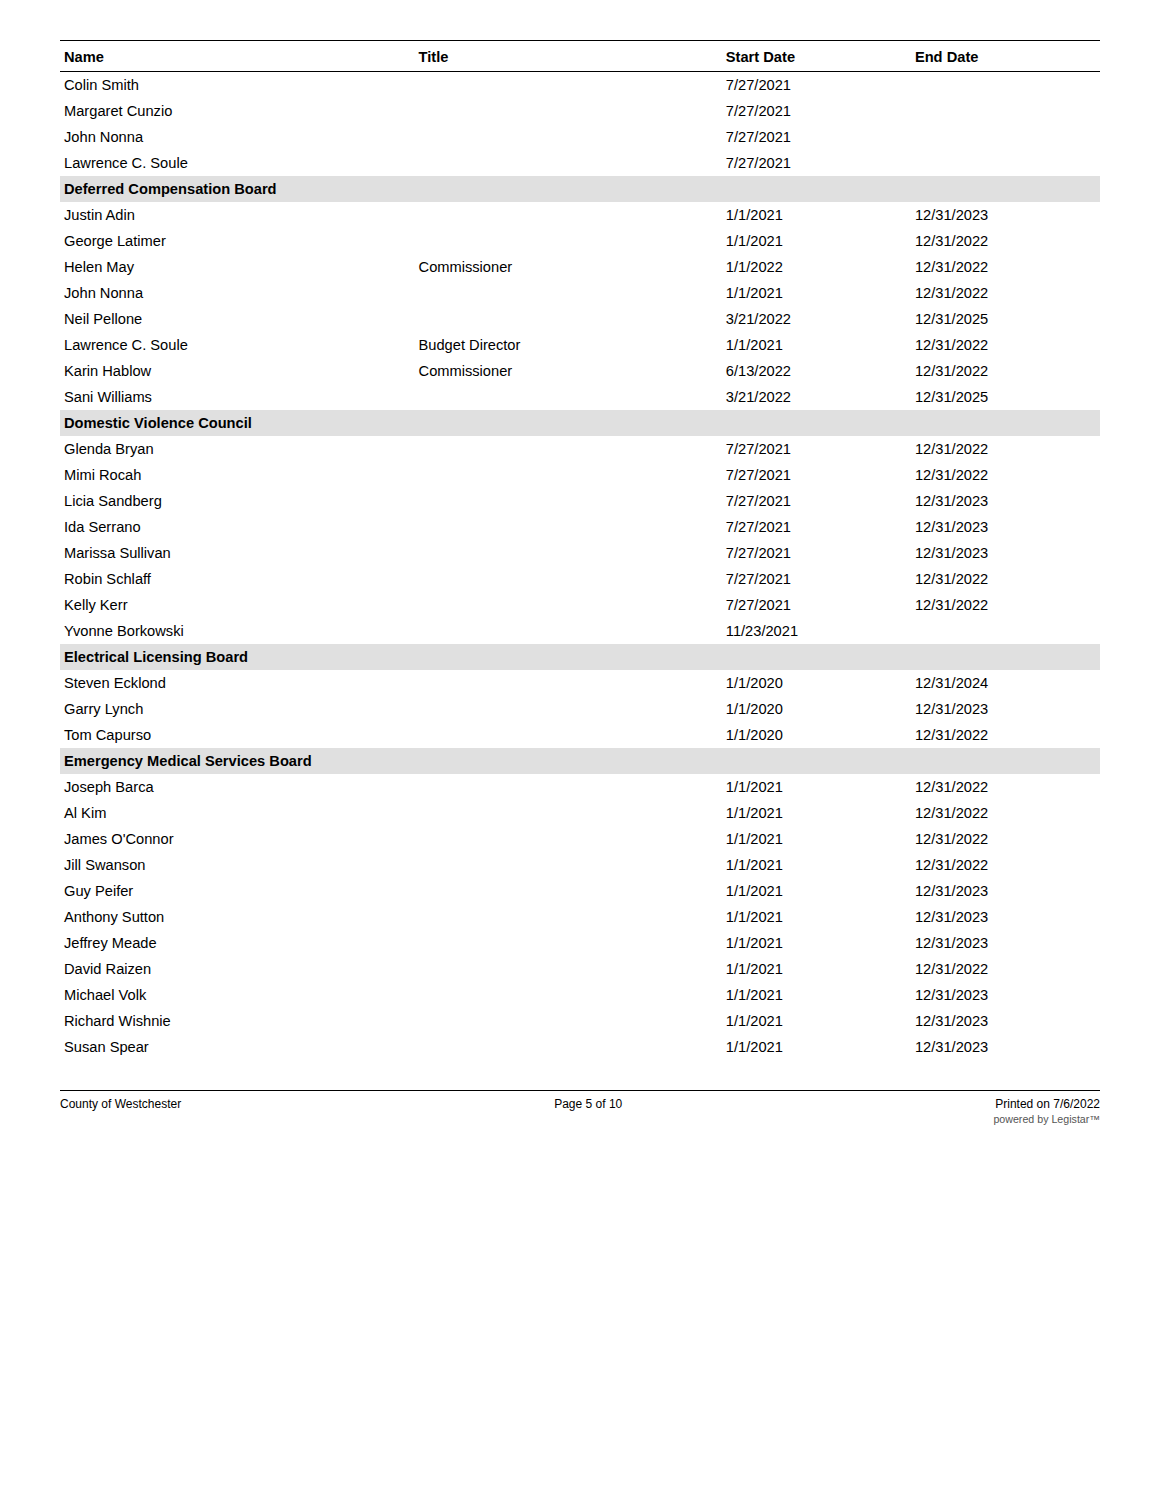| Name | Title | Start Date | End Date |
| --- | --- | --- | --- |
| Colin Smith | | 7/27/2021 | |
| Margaret Cunzio | | 7/27/2021 | |
| John Nonna | | 7/27/2021 | |
| Lawrence C. Soule | | 7/27/2021 | |
| Deferred Compensation Board |
| Justin Adin | | 1/1/2021 | 12/31/2023 |
| George Latimer | | 1/1/2021 | 12/31/2022 |
| Helen May | Commissioner | 1/1/2022 | 12/31/2022 |
| John Nonna | | 1/1/2021 | 12/31/2022 |
| Neil Pellone | | 3/21/2022 | 12/31/2025 |
| Lawrence C. Soule | Budget Director | 1/1/2021 | 12/31/2022 |
| Karin Hablow | Commissioner | 6/13/2022 | 12/31/2022 |
| Sani Williams | | 3/21/2022 | 12/31/2025 |
| Domestic Violence Council |
| Glenda Bryan | | 7/27/2021 | 12/31/2022 |
| Mimi Rocah | | 7/27/2021 | 12/31/2022 |
| Licia Sandberg | | 7/27/2021 | 12/31/2023 |
| Ida Serrano | | 7/27/2021 | 12/31/2023 |
| Marissa Sullivan | | 7/27/2021 | 12/31/2023 |
| Robin Schlaff | | 7/27/2021 | 12/31/2022 |
| Kelly Kerr | | 7/27/2021 | 12/31/2022 |
| Yvonne Borkowski | | 11/23/2021 | |
| Electrical Licensing Board |
| Steven Ecklond | | 1/1/2020 | 12/31/2024 |
| Garry Lynch | | 1/1/2020 | 12/31/2023 |
| Tom Capurso | | 1/1/2020 | 12/31/2022 |
| Emergency Medical Services Board |
| Joseph Barca | | 1/1/2021 | 12/31/2022 |
| Al Kim | | 1/1/2021 | 12/31/2022 |
| James O'Connor | | 1/1/2021 | 12/31/2022 |
| Jill Swanson | | 1/1/2021 | 12/31/2022 |
| Guy Peifer | | 1/1/2021 | 12/31/2023 |
| Anthony Sutton | | 1/1/2021 | 12/31/2023 |
| Jeffrey Meade | | 1/1/2021 | 12/31/2023 |
| David Raizen | | 1/1/2021 | 12/31/2022 |
| Michael Volk | | 1/1/2021 | 12/31/2023 |
| Richard Wishnie | | 1/1/2021 | 12/31/2023 |
| Susan Spear | | 1/1/2021 | 12/31/2023 |
County of Westchester
Page 5 of 10
Printed on 7/6/2022
powered by Legistar™